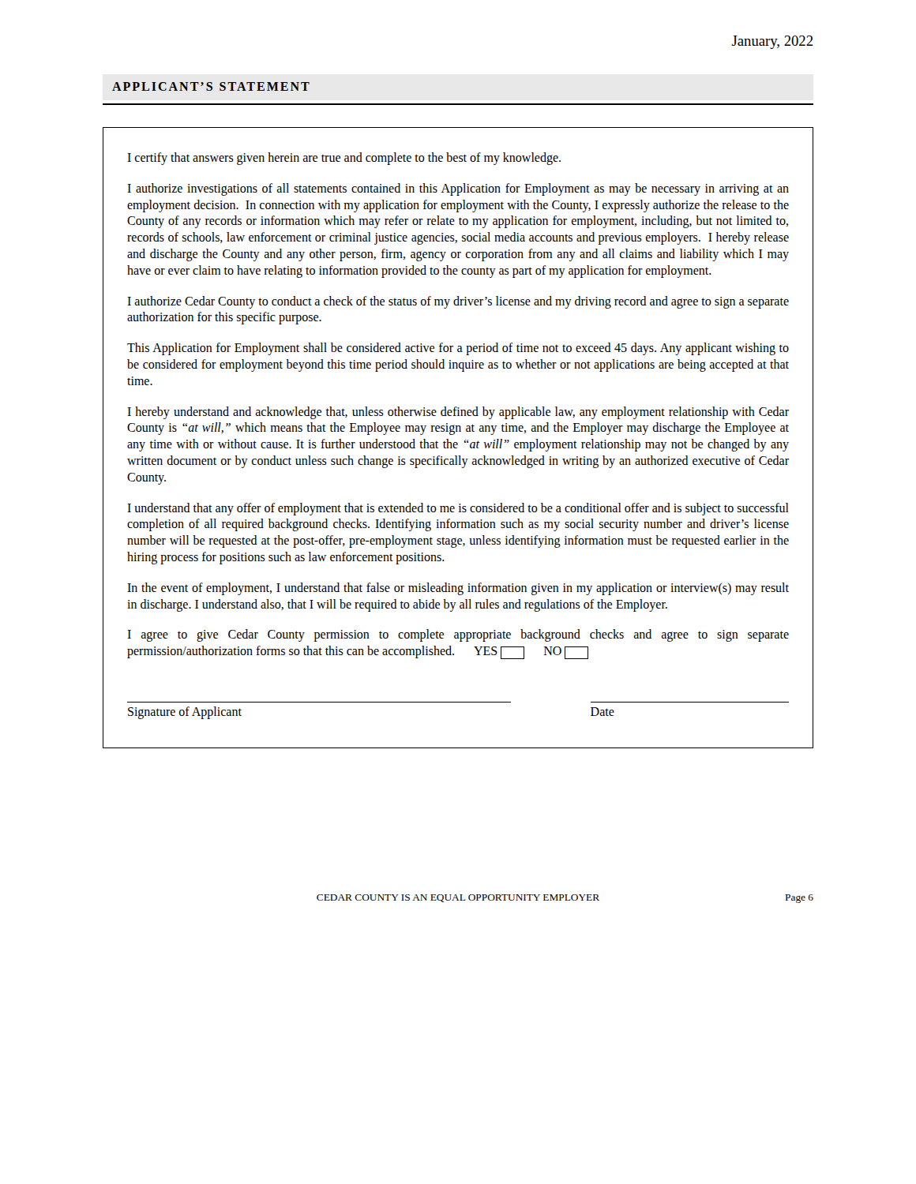January, 2022
APPLICANT’S STATEMENT
I certify that answers given herein are true and complete to the best of my knowledge.
I authorize investigations of all statements contained in this Application for Employment as may be necessary in arriving at an employment decision. In connection with my application for employment with the County, I expressly authorize the release to the County of any records or information which may refer or relate to my application for employment, including, but not limited to, records of schools, law enforcement or criminal justice agencies, social media accounts and previous employers. I hereby release and discharge the County and any other person, firm, agency or corporation from any and all claims and liability which I may have or ever claim to have relating to information provided to the county as part of my application for employment.
I authorize Cedar County to conduct a check of the status of my driver’s license and my driving record and agree to sign a separate authorization for this specific purpose.
This Application for Employment shall be considered active for a period of time not to exceed 45 days. Any applicant wishing to be considered for employment beyond this time period should inquire as to whether or not applications are being accepted at that time.
I hereby understand and acknowledge that, unless otherwise defined by applicable law, any employment relationship with Cedar County is “at will,” which means that the Employee may resign at any time, and the Employer may discharge the Employee at any time with or without cause. It is further understood that the “at will” employment relationship may not be changed by any written document or by conduct unless such change is specifically acknowledged in writing by an authorized executive of Cedar County.
I understand that any offer of employment that is extended to me is considered to be a conditional offer and is subject to successful completion of all required background checks. Identifying information such as my social security number and driver’s license number will be requested at the post-offer, pre-employment stage, unless identifying information must be requested earlier in the hiring process for positions such as law enforcement positions.
In the event of employment, I understand that false or misleading information given in my application or interview(s) may result in discharge. I understand also, that I will be required to abide by all rules and regulations of the Employer.
I agree to give Cedar County permission to complete appropriate background checks and agree to sign separate permission/authorization forms so that this can be accomplished. YES NO
Signature of Applicant
Date
CEDAR COUNTY IS AN EQUAL OPPORTUNITY EMPLOYER
Page 6